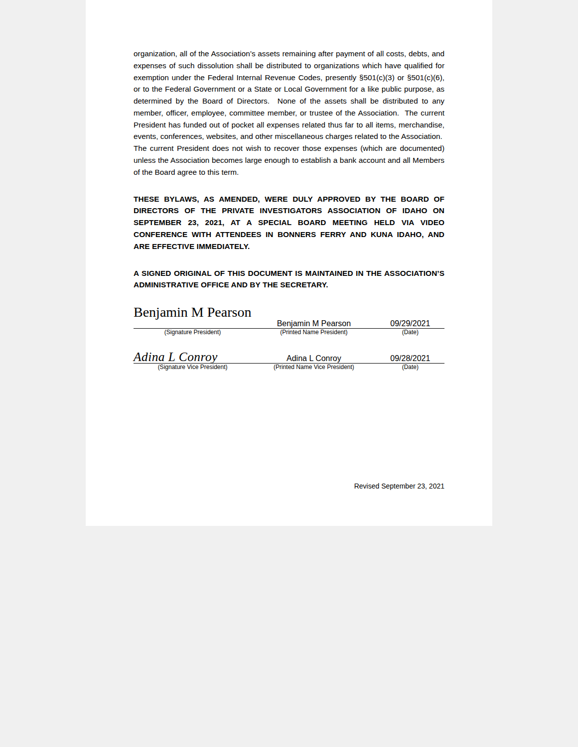organization, all of the Association’s assets remaining after payment of all costs, debts, and expenses of such dissolution shall be distributed to organizations which have qualified for exemption under the Federal Internal Revenue Codes, presently §501(c)(3) or §501(c)(6), or to the Federal Government or a State or Local Government for a like public purpose, as determined by the Board of Directors. None of the assets shall be distributed to any member, officer, employee, committee member, or trustee of the Association. The current President has funded out of pocket all expenses related thus far to all items, merchandise, events, conferences, websites, and other miscellaneous charges related to the Association. The current President does not wish to recover those expenses (which are documented) unless the Association becomes large enough to establish a bank account and all Members of the Board agree to this term.
THESE BYLAWS, AS AMENDED, WERE DULY APPROVED BY THE BOARD OF DIRECTORS OF THE PRIVATE INVESTIGATORS ASSOCIATION OF IDAHO ON SEPTEMBER 23, 2021, AT A SPECIAL BOARD MEETING HELD VIA VIDEO CONFERENCE WITH ATTENDEES IN BONNERS FERRY AND KUNA IDAHO, AND ARE EFFECTIVE IMMEDIATELY.
A SIGNED ORIGINAL OF THIS DOCUMENT IS MAINTAINED IN THE ASSOCIATION’S ADMINISTRATIVE OFFICE AND BY THE SECRETARY.
| Benjamin M Pearson | | |
| | Benjamin M Pearson | 09/29/2021 |
| (Signature President) | (Printed Name President) | (Date) |
| Adina L Conroy | Adina L Conroy | 09/28/2021 |
| (Signature Vice President) | (Printed Name Vice President) | (Date) |
Revised September 23, 2021